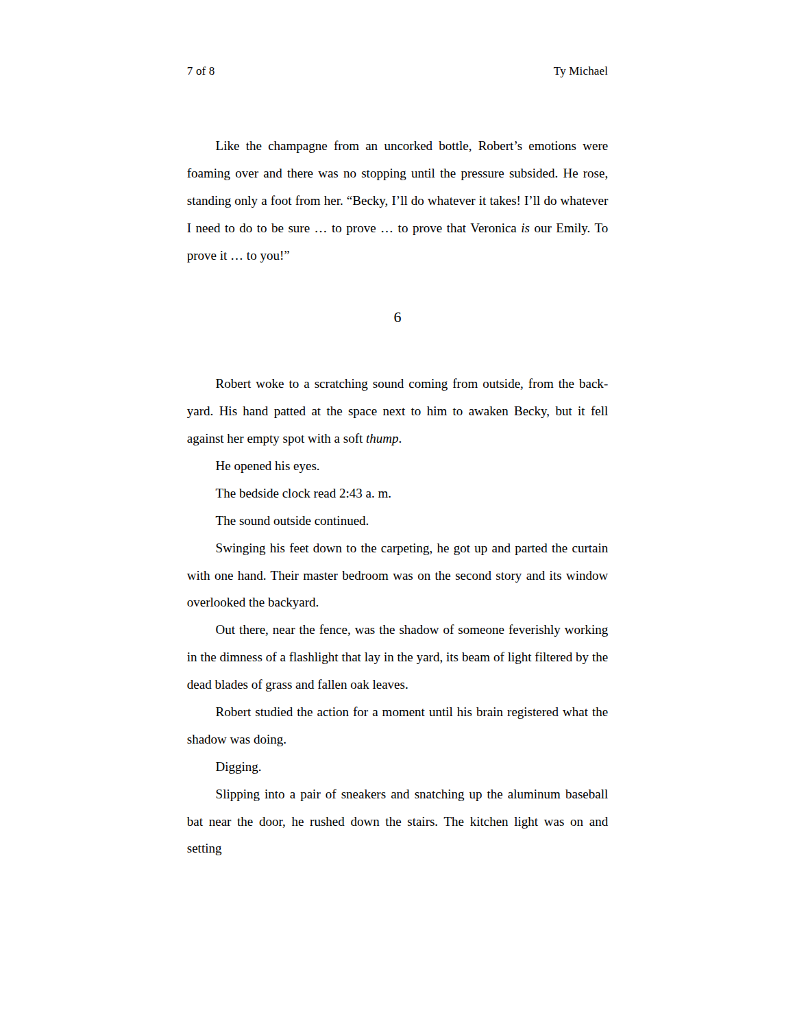7 of 8 Ty Michael
Like the champagne from an uncorked bottle, Robert’s emotions were foaming over and there was no stopping until the pressure subsided. He rose, standing only a foot from her. “Becky, I’ll do whatever it takes! I’ll do whatever I need to do to be sure … to prove … to prove that Veronica is our Emily. To prove it … to you!”
6
Robert woke to a scratching sound coming from outside, from the backyard. His hand patted at the space next to him to awaken Becky, but it fell against her empty spot with a soft thump.
He opened his eyes.
The bedside clock read 2:43 a. m.
The sound outside continued.
Swinging his feet down to the carpeting, he got up and parted the curtain with one hand. Their master bedroom was on the second story and its window overlooked the backyard.
Out there, near the fence, was the shadow of someone feverishly working in the dimness of a flashlight that lay in the yard, its beam of light filtered by the dead blades of grass and fallen oak leaves.
Robert studied the action for a moment until his brain registered what the shadow was doing.
Digging.
Slipping into a pair of sneakers and snatching up the aluminum baseball bat near the door, he rushed down the stairs. The kitchen light was on and setting